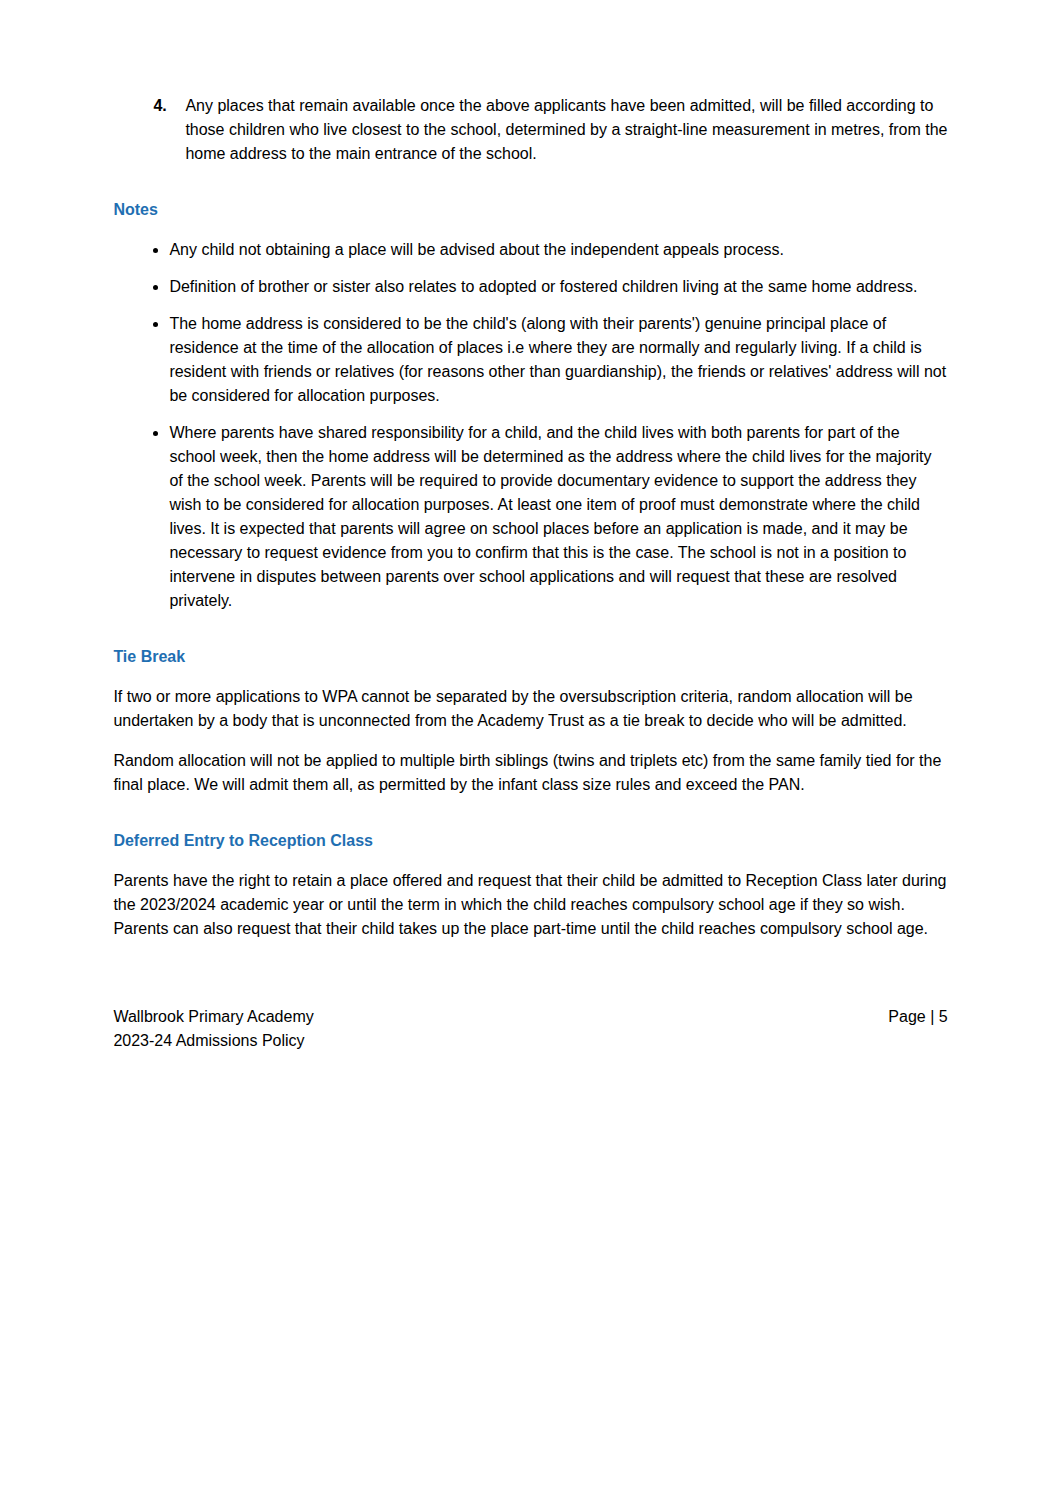4. Any places that remain available once the above applicants have been admitted, will be filled according to those children who live closest to the school, determined by a straight-line measurement in metres, from the home address to the main entrance of the school.
Notes
Any child not obtaining a place will be advised about the independent appeals process.
Definition of brother or sister also relates to adopted or fostered children living at the same home address.
The home address is considered to be the child's (along with their parents') genuine principal place of residence at the time of the allocation of places i.e where they are normally and regularly living. If a child is resident with friends or relatives (for reasons other than guardianship), the friends or relatives' address will not be considered for allocation purposes.
Where parents have shared responsibility for a child, and the child lives with both parents for part of the school week, then the home address will be determined as the address where the child lives for the majority of the school week. Parents will be required to provide documentary evidence to support the address they wish to be considered for allocation purposes. At least one item of proof must demonstrate where the child lives. It is expected that parents will agree on school places before an application is made, and it may be necessary to request evidence from you to confirm that this is the case. The school is not in a position to intervene in disputes between parents over school applications and will request that these are resolved privately.
Tie Break
If two or more applications to WPA cannot be separated by the oversubscription criteria, random allocation will be undertaken by a body that is unconnected from the Academy Trust as a tie break to decide who will be admitted.
Random allocation will not be applied to multiple birth siblings (twins and triplets etc) from the same family tied for the final place. We will admit them all, as permitted by the infant class size rules and exceed the PAN.
Deferred Entry to Reception Class
Parents have the right to retain a place offered and request that their child be admitted to Reception Class later during the 2023/2024 academic year or until the term in which the child reaches compulsory school age if they so wish. Parents can also request that their child takes up the place part-time until the child reaches compulsory school age.
Wallbrook Primary Academy
2023-24 Admissions Policy
Page | 5